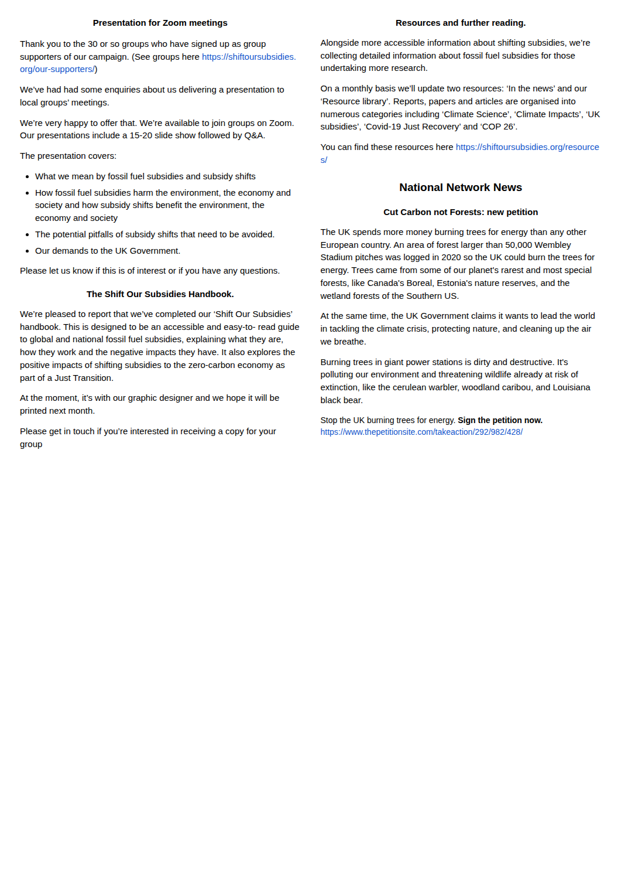Presentation for Zoom meetings
Thank you to the 30 or so groups who have signed up as group supporters of our campaign. (See groups here https://shiftoursubsidies.org/our-supporters/)
We’ve had had some enquiries about us delivering a presentation to local groups’ meetings.
We’re very happy to offer that. We’re available to join groups on Zoom. Our presentations include a 15-20 slide show followed by Q&A.
The presentation covers:
What we mean by fossil fuel subsidies and subsidy shifts
How fossil fuel subsidies harm the environment, the economy and society and how subsidy shifts benefit the environment, the economy and society
The potential pitfalls of subsidy shifts that need to be avoided.
Our demands to the UK Government.
Please let us know if this is of interest or if you have any questions.
The Shift Our Subsidies Handbook.
We’re pleased to report that we’ve completed our ‘Shift Our Subsidies’ handbook. This is designed to be an accessible and easy-to- read guide to global and national fossil fuel subsidies, explaining what they are, how they work and the negative impacts they have. It also explores the positive impacts of shifting subsidies to the zero-carbon economy as part of a Just Transition.
At the moment, it’s with our graphic designer and we hope it will be printed next month.
Please get in touch if you’re interested in receiving a copy for your group
Resources and further reading.
Alongside more accessible information about shifting subsidies, we’re collecting detailed information about fossil fuel subsidies for those undertaking more research.
On a monthly basis we’ll update two resources: ‘In the news’ and our ‘Resource library’. Reports, papers and articles are organised into numerous categories including ‘Climate Science’, ‘Climate Impacts’, ‘UK subsidies’, ‘Covid-19 Just Recovery’ and ‘COP 26’.
You can find these resources here https://shiftoursubsidies.org/resources/
National Network News
Cut Carbon not Forests: new petition
The UK spends more money burning trees for energy than any other European country. An area of forest larger than 50,000 Wembley Stadium pitches was logged in 2020 so the UK could burn the trees for energy. Trees came from some of our planet's rarest and most special forests, like Canada's Boreal, Estonia's nature reserves, and the wetland forests of the Southern US.
At the same time, the UK Government claims it wants to lead the world in tackling the climate crisis, protecting nature, and cleaning up the air we breathe.
Burning trees in giant power stations is dirty and destructive. It's polluting our environment and threatening wildlife already at risk of extinction, like the cerulean warbler, woodland caribou, and Louisiana black bear.
Stop the UK burning trees for energy. Sign the petition now.
https://www.thepetitionsite.com/takeaction/292/982/428/